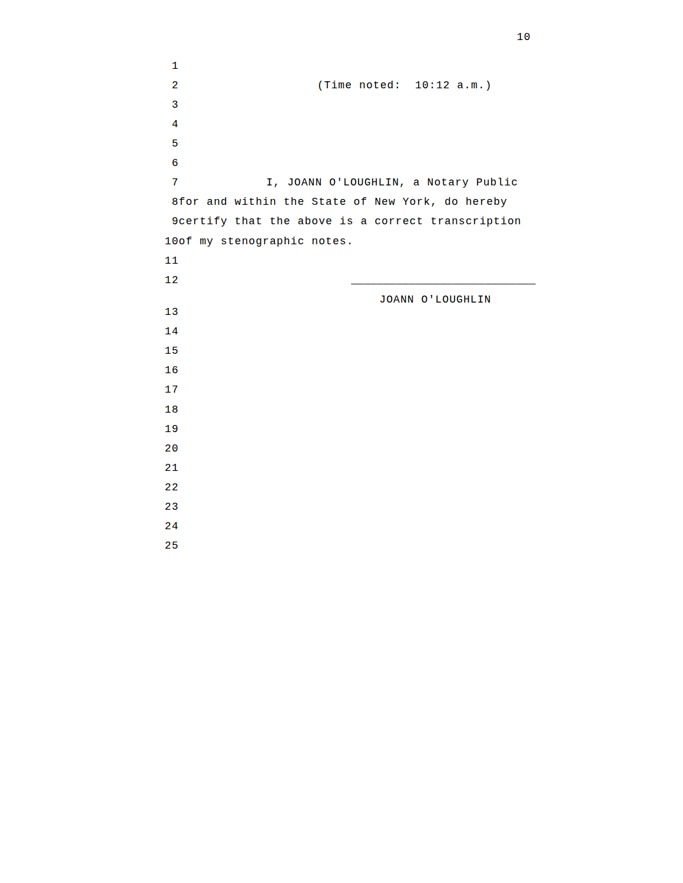10
| 1 | |
| 2 | (Time noted: 10:12 a.m.) |
| 3 | |
| 4 | |
| 5 | |
| 6 | |
| 7 | I, JOANN O'LOUGHLIN, a Notary Public |
| 8 | for and within the State of New York, do hereby |
| 9 | certify that the above is a correct transcription |
| 10 | of my stenographic notes. |
| 11 | |
| 12 | _____________________________ |
| | JOANN O'LOUGHLIN |
| 13 | |
| 14 | |
| 15 | |
| 16 | |
| 17 | |
| 18 | |
| 19 | |
| 20 | |
| 21 | |
| 22 | |
| 23 | |
| 24 | |
| 25 | |